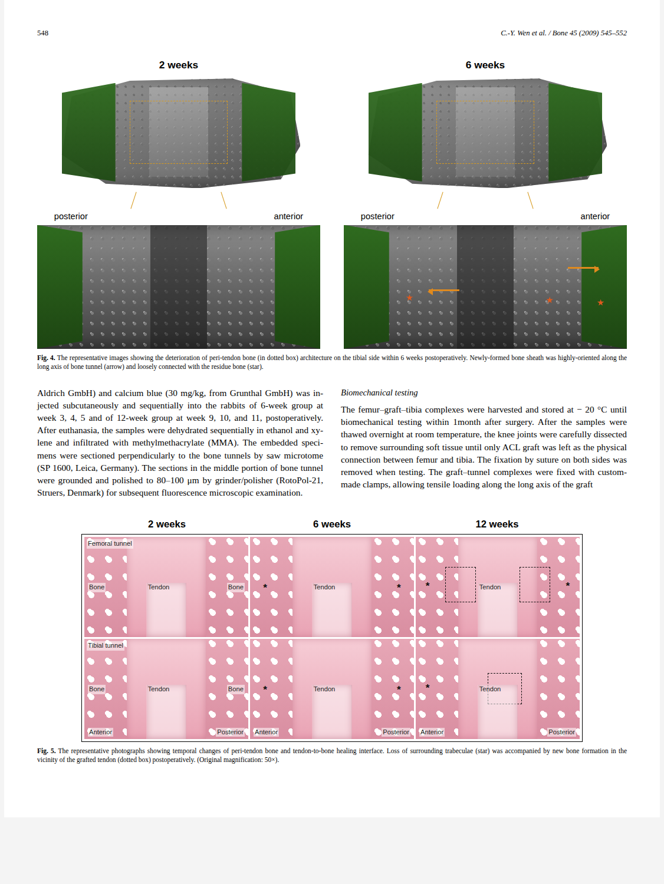548 C.-Y. Wen et al. / Bone 45 (2009) 545–552
2 weeks
posterior anterior
6 weeks
posterior anterior
Fig. 4. The representative images showing the deterioration of peri-tendon bone (in dotted box) architecture on the tibial side within 6 weeks postoperatively. Newly-formed bone sheath was highly-oriented along the long axis of bone tunnel (arrow) and loosely connected with the residue bone (star).
Aldrich GmbH) and calcium blue (30 mg/kg, from Grunthal GmbH) was injected subcutaneously and sequentially into the rabbits of 6-week group at week 3, 4, 5 and of 12-week group at week 9, 10, and 11, postoperatively. After euthanasia, the samples were dehydrated sequentially in ethanol and xylene and infiltrated with methylmethacrylate (MMA). The embedded specimens were sectioned perpendicularly to the bone tunnels by saw microtome (SP 1600, Leica, Germany). The sections in the middle portion of bone tunnel were grounded and polished to 80–100 μm by grinder/polisher (RotoPol-21, Struers, Denmark) for subsequent fluorescence microscopic examination.
Biomechanical testing
The femur–graft–tibia complexes were harvested and stored at − 20 °C until biomechanical testing within 1month after surgery. After the samples were thawed overnight at room temperature, the knee joints were carefully dissected to remove surrounding soft tissue until only ACL graft was left as the physical connection between femur and tibia. The fixation by suture on both sides was removed when testing. The graft–tunnel complexes were fixed with custom-made clamps, allowing tensile loading along the long axis of the graft
2 weeks 6 weeks 12 weeks
Femoral tunnel Bone Tendon Bone
* Tendon *
*
Tendon
*
Tibial tunnel Bone Tendon Bone Anterior Posterior
* Tendon * Anterior Posterior
*
Tendon Anterior Posterior
Fig. 5. The representative photographs showing temporal changes of peri-tendon bone and tendon-to-bone healing interface. Loss of surrounding trabeculae (star) was accompanied by new bone formation in the vicinity of the grafted tendon (dotted box) postoperatively. (Original magnification: 50×).